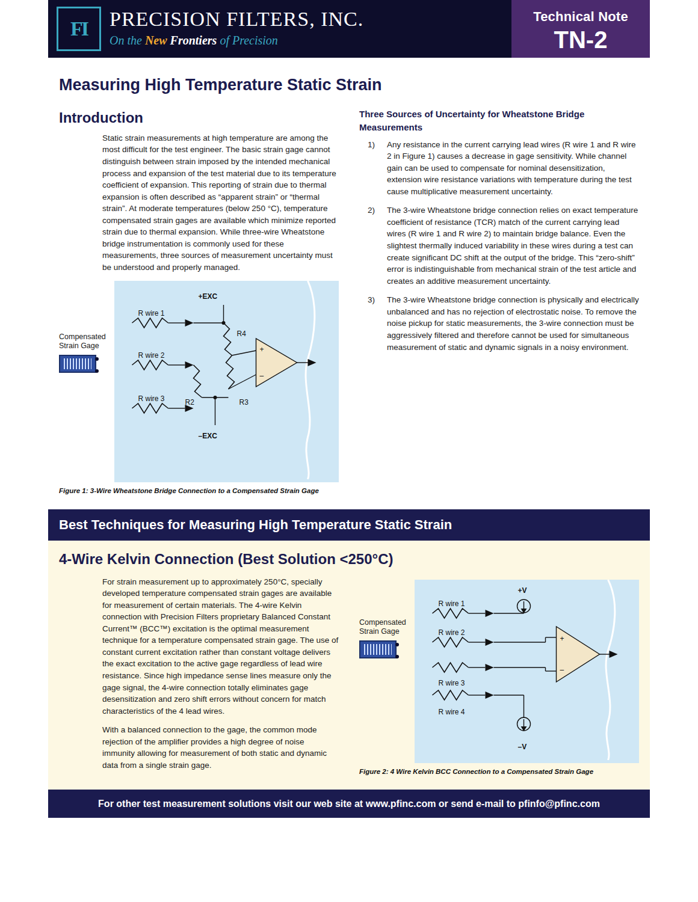FI
PRECISION FILTERS, INC.
On the New Frontiers of Precision
Technical Note
TN-2
Measuring High Temperature Static Strain
Introduction
Static strain measurements at high temperature are among the most difficult for the test engineer. The basic strain gage cannot distinguish between strain imposed by the intended mechanical process and expansion of the test material due to its temperature coefficient of expansion. This reporting of strain due to thermal expansion is often described as “apparent strain” or “thermal strain”. At moderate temperatures (below 250 °C), temperature compensated strain gages are available which minimize reported strain due to thermal expansion. While three-wire Wheatstone bridge instrumentation is commonly used for these measurements, three sources of measurement uncertainty must be understood and properly managed.
Compensated
Strain Gage
R wire 1 R wire 2 R wire 3 +EXC R4 R2 R3 –EXC + –
Figure 1: 3-Wire Wheatstone Bridge Connection to a Compensated Strain Gage
Three Sources of Uncertainty for Wheatstone Bridge Measurements
Any resistance in the current carrying lead wires (R wire 1 and R wire 2 in Figure 1) causes a decrease in gage sensitivity. While channel gain can be used to compensate for nominal desensitization, extension wire resistance variations with temperature during the test cause multiplicative measurement uncertainty.
The 3-wire Wheatstone bridge connection relies on exact temperature coefficient of resistance (TCR) match of the current carrying lead wires (R wire 1 and R wire 2) to maintain bridge balance. Even the slightest thermally induced variability in these wires during a test can create significant DC shift at the output of the bridge. This “zero-shift” error is indistinguishable from mechanical strain of the test article and creates an additive measurement uncertainty.
The 3-wire Wheatstone bridge connection is physically and electrically unbalanced and has no rejection of electrostatic noise. To remove the noise pickup for static measurements, the 3-wire connection must be aggressively filtered and therefore cannot be used for simultaneous measurement of static and dynamic signals in a noisy environment.
Best Techniques for Measuring High Temperature Static Strain
4-Wire Kelvin Connection (Best Solution <250°C)
For strain measurement up to approximately 250°C, specially developed temperature compensated strain gages are available for measurement of certain materials. The 4-wire Kelvin connection with Precision Filters proprietary Balanced Constant Current™ (BCC™) excitation is the optimal measurement technique for a temperature compensated strain gage. The use of constant current excitation rather than constant voltage delivers the exact excitation to the active gage regardless of lead wire resistance. Since high impedance sense lines measure only the gage signal, the 4-wire connection totally eliminates gage desensitization and zero shift errors without concern for match characteristics of the 4 lead wires.
With a balanced connection to the gage, the common mode rejection of the amplifier provides a high degree of noise immunity allowing for measurement of both static and dynamic data from a single strain gage.
Compensated
Strain Gage
R wire 1 R wire 2 R wire 3 R wire 4 +V –V + –
Figure 2: 4 Wire Kelvin BCC Connection to a Compensated Strain Gage
For other test measurement solutions visit our web site at www.pfinc.com or send e-mail to pfinfo@pfinc.com